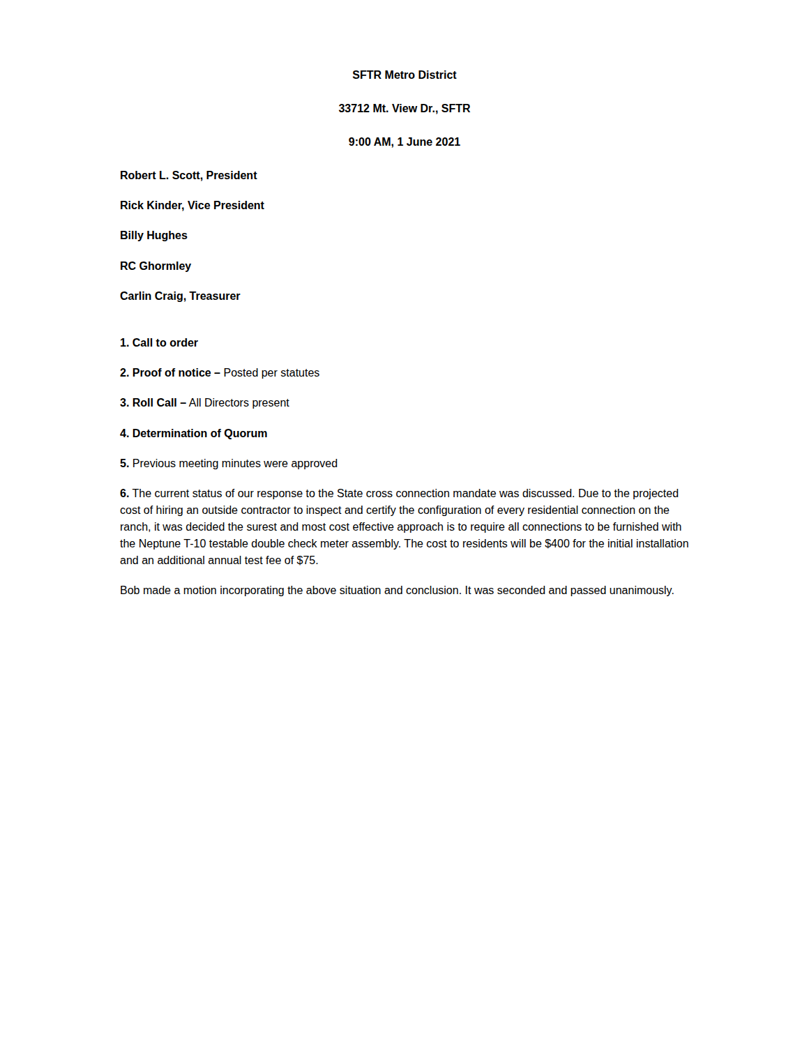SFTR Metro District
33712 Mt. View Dr., SFTR
9:00 AM, 1 June 2021
Robert L. Scott, President
Rick Kinder, Vice President
Billy Hughes
RC Ghormley
Carlin Craig, Treasurer
1. Call to order
2. Proof of notice – Posted per statutes
3. Roll Call – All Directors present
4. Determination of Quorum
5. Previous meeting minutes were approved
6. The current status of our response to the State cross connection mandate was discussed. Due to the projected cost of hiring an outside contractor to inspect and certify the configuration of every residential connection on the ranch, it was decided the surest and most cost effective approach is to require all connections to be furnished with the Neptune T-10 testable double check meter assembly. The cost to residents will be $400 for the initial installation and an additional annual test fee of $75.
Bob made a motion incorporating the above situation and conclusion. It was seconded and passed unanimously.